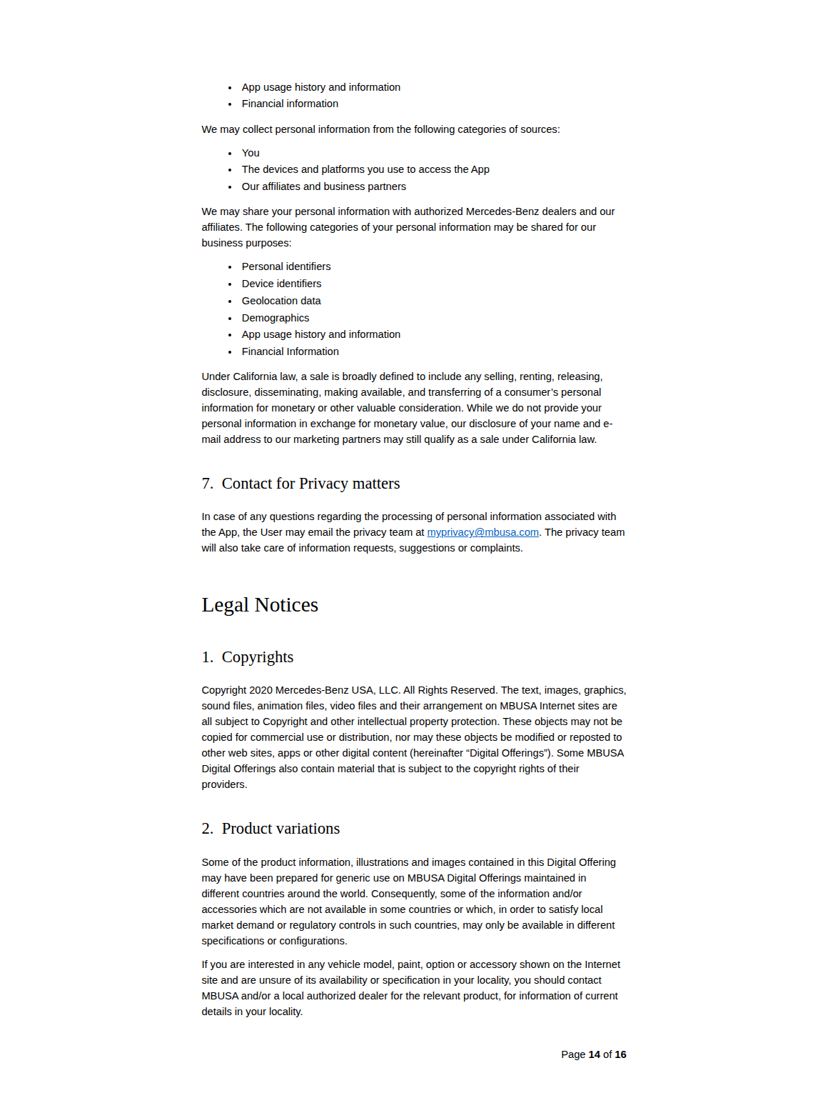App usage history and information
Financial information
We may collect personal information from the following categories of sources:
You
The devices and platforms you use to access the App
Our affiliates and business partners
We may share your personal information with authorized Mercedes-Benz dealers and our affiliates. The following categories of your personal information may be shared for our business purposes:
Personal identifiers
Device identifiers
Geolocation data
Demographics
App usage history and information
Financial Information
Under California law, a sale is broadly defined to include any selling, renting, releasing, disclosure, disseminating, making available, and transferring of a consumer’s personal information for monetary or other valuable consideration. While we do not provide your personal information in exchange for monetary value, our disclosure of your name and e-mail address to our marketing partners may still qualify as a sale under California law.
7. Contact for Privacy matters
In case of any questions regarding the processing of personal information associated with the App, the User may email the privacy team at myprivacy@mbusa.com. The privacy team will also take care of information requests, suggestions or complaints.
Legal Notices
1. Copyrights
Copyright 2020 Mercedes-Benz USA, LLC. All Rights Reserved. The text, images, graphics, sound files, animation files, video files and their arrangement on MBUSA Internet sites are all subject to Copyright and other intellectual property protection. These objects may not be copied for commercial use or distribution, nor may these objects be modified or reposted to other web sites, apps or other digital content (hereinafter “Digital Offerings”). Some MBUSA Digital Offerings also contain material that is subject to the copyright rights of their providers.
2. Product variations
Some of the product information, illustrations and images contained in this Digital Offering may have been prepared for generic use on MBUSA Digital Offerings maintained in different countries around the world. Consequently, some of the information and/or accessories which are not available in some countries or which, in order to satisfy local market demand or regulatory controls in such countries, may only be available in different specifications or configurations.
If you are interested in any vehicle model, paint, option or accessory shown on the Internet site and are unsure of its availability or specification in your locality, you should contact MBUSA and/or a local authorized dealer for the relevant product, for information of current details in your locality.
Page 14 of 16